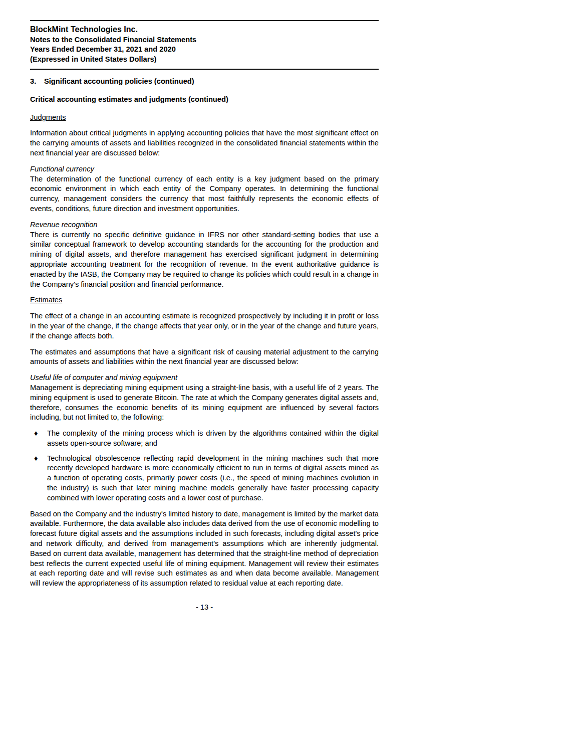BlockMint Technologies Inc.
Notes to the Consolidated Financial Statements
Years Ended December 31, 2021 and 2020
(Expressed in United States Dollars)
3. Significant accounting policies (continued)
Critical accounting estimates and judgments (continued)
Judgments
Information about critical judgments in applying accounting policies that have the most significant effect on the carrying amounts of assets and liabilities recognized in the consolidated financial statements within the next financial year are discussed below:
Functional currency
The determination of the functional currency of each entity is a key judgment based on the primary economic environment in which each entity of the Company operates. In determining the functional currency, management considers the currency that most faithfully represents the economic effects of events, conditions, future direction and investment opportunities.
Revenue recognition
There is currently no specific definitive guidance in IFRS nor other standard-setting bodies that use a similar conceptual framework to develop accounting standards for the accounting for the production and mining of digital assets, and therefore management has exercised significant judgment in determining appropriate accounting treatment for the recognition of revenue. In the event authoritative guidance is enacted by the IASB, the Company may be required to change its policies which could result in a change in the Company's financial position and financial performance.
Estimates
The effect of a change in an accounting estimate is recognized prospectively by including it in profit or loss in the year of the change, if the change affects that year only, or in the year of the change and future years, if the change affects both.
The estimates and assumptions that have a significant risk of causing material adjustment to the carrying amounts of assets and liabilities within the next financial year are discussed below:
Useful life of computer and mining equipment
Management is depreciating mining equipment using a straight-line basis, with a useful life of 2 years. The mining equipment is used to generate Bitcoin. The rate at which the Company generates digital assets and, therefore, consumes the economic benefits of its mining equipment are influenced by several factors including, but not limited to, the following:
The complexity of the mining process which is driven by the algorithms contained within the digital assets open-source software; and
Technological obsolescence reflecting rapid development in the mining machines such that more recently developed hardware is more economically efficient to run in terms of digital assets mined as a function of operating costs, primarily power costs (i.e., the speed of mining machines evolution in the industry) is such that later mining machine models generally have faster processing capacity combined with lower operating costs and a lower cost of purchase.
Based on the Company and the industry's limited history to date, management is limited by the market data available. Furthermore, the data available also includes data derived from the use of economic modelling to forecast future digital assets and the assumptions included in such forecasts, including digital asset's price and network difficulty, and derived from management's assumptions which are inherently judgmental. Based on current data available, management has determined that the straight-line method of depreciation best reflects the current expected useful life of mining equipment. Management will review their estimates at each reporting date and will revise such estimates as and when data become available. Management will review the appropriateness of its assumption related to residual value at each reporting date.
- 13 -